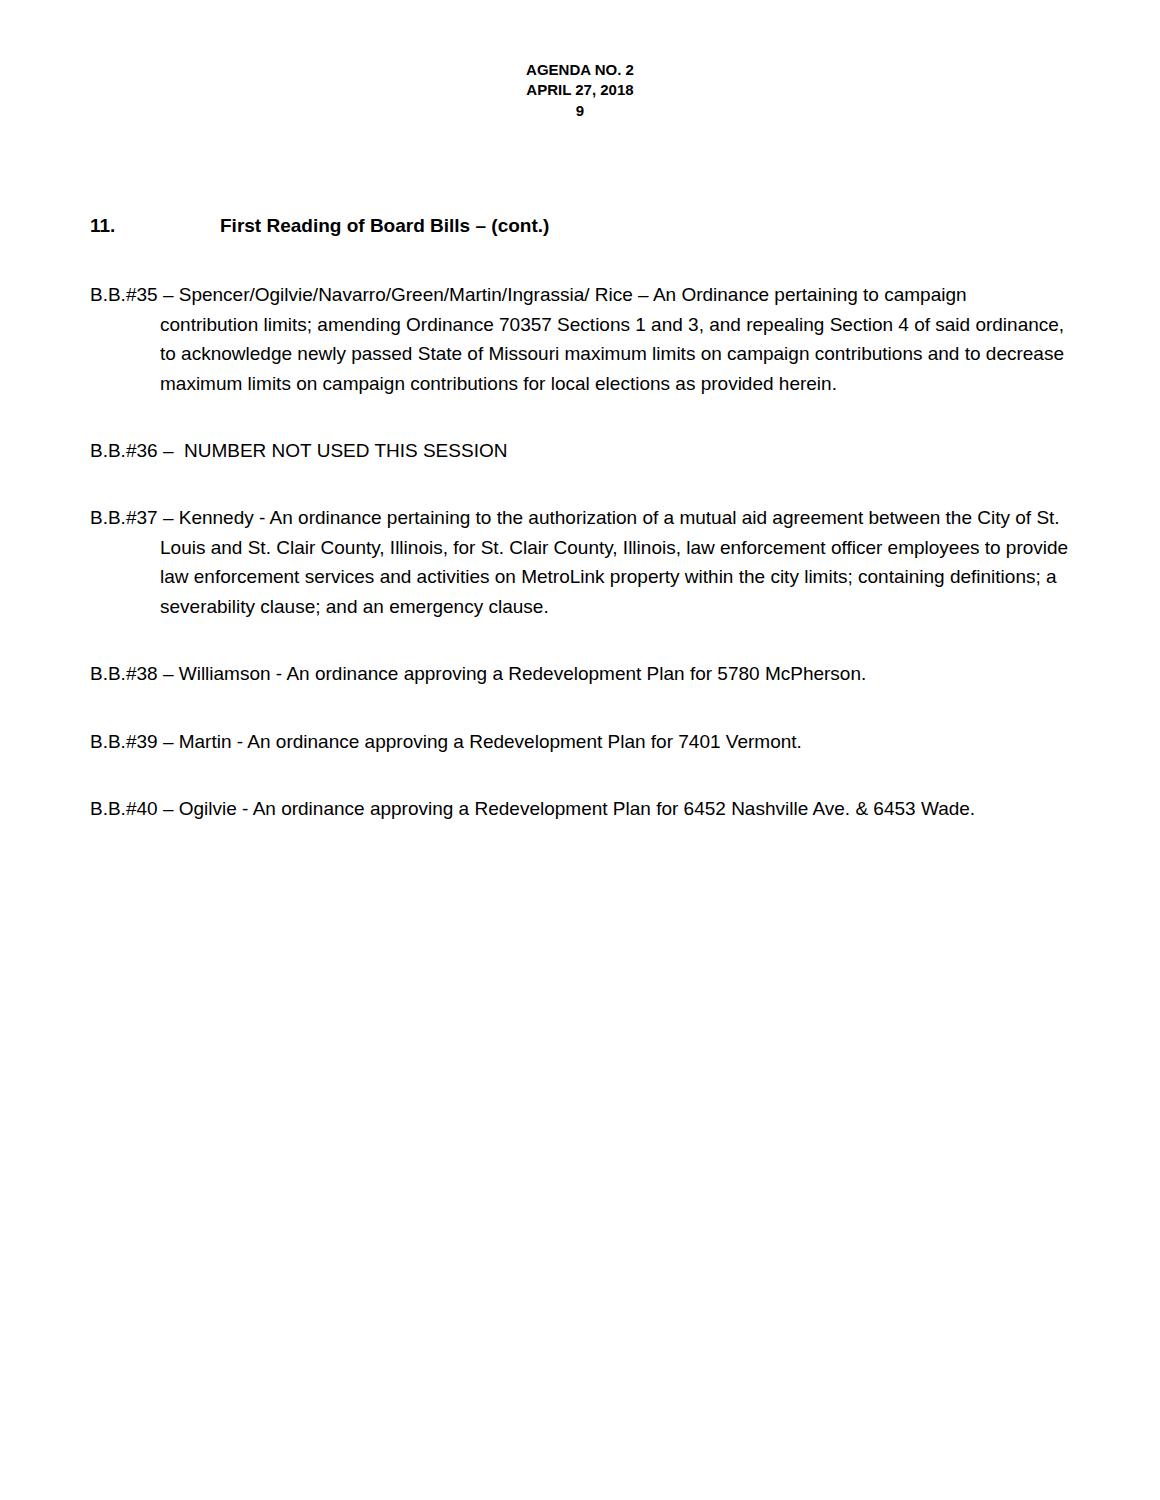AGENDA NO. 2
APRIL 27, 2018
9
11. First Reading of Board Bills – (cont.)
B.B.#35 – Spencer/Ogilvie/Navarro/Green/Martin/Ingrassia/ Rice – An Ordinance pertaining to campaign contribution limits; amending Ordinance 70357 Sections 1 and 3, and repealing Section 4 of said ordinance, to acknowledge newly passed State of Missouri maximum limits on campaign contributions and to decrease maximum limits on campaign contributions for local elections as provided herein.
B.B.#36 – NUMBER NOT USED THIS SESSION
B.B.#37 – Kennedy - An ordinance pertaining to the authorization of a mutual aid agreement between the City of St. Louis and St. Clair County, Illinois, for St. Clair County, Illinois, law enforcement officer employees to provide law enforcement services and activities on MetroLink property within the city limits; containing definitions; a severability clause; and an emergency clause.
B.B.#38 – Williamson - An ordinance approving a Redevelopment Plan for 5780 McPherson.
B.B.#39 – Martin - An ordinance approving a Redevelopment Plan for 7401 Vermont.
B.B.#40 – Ogilvie - An ordinance approving a Redevelopment Plan for 6452 Nashville Ave. & 6453 Wade.